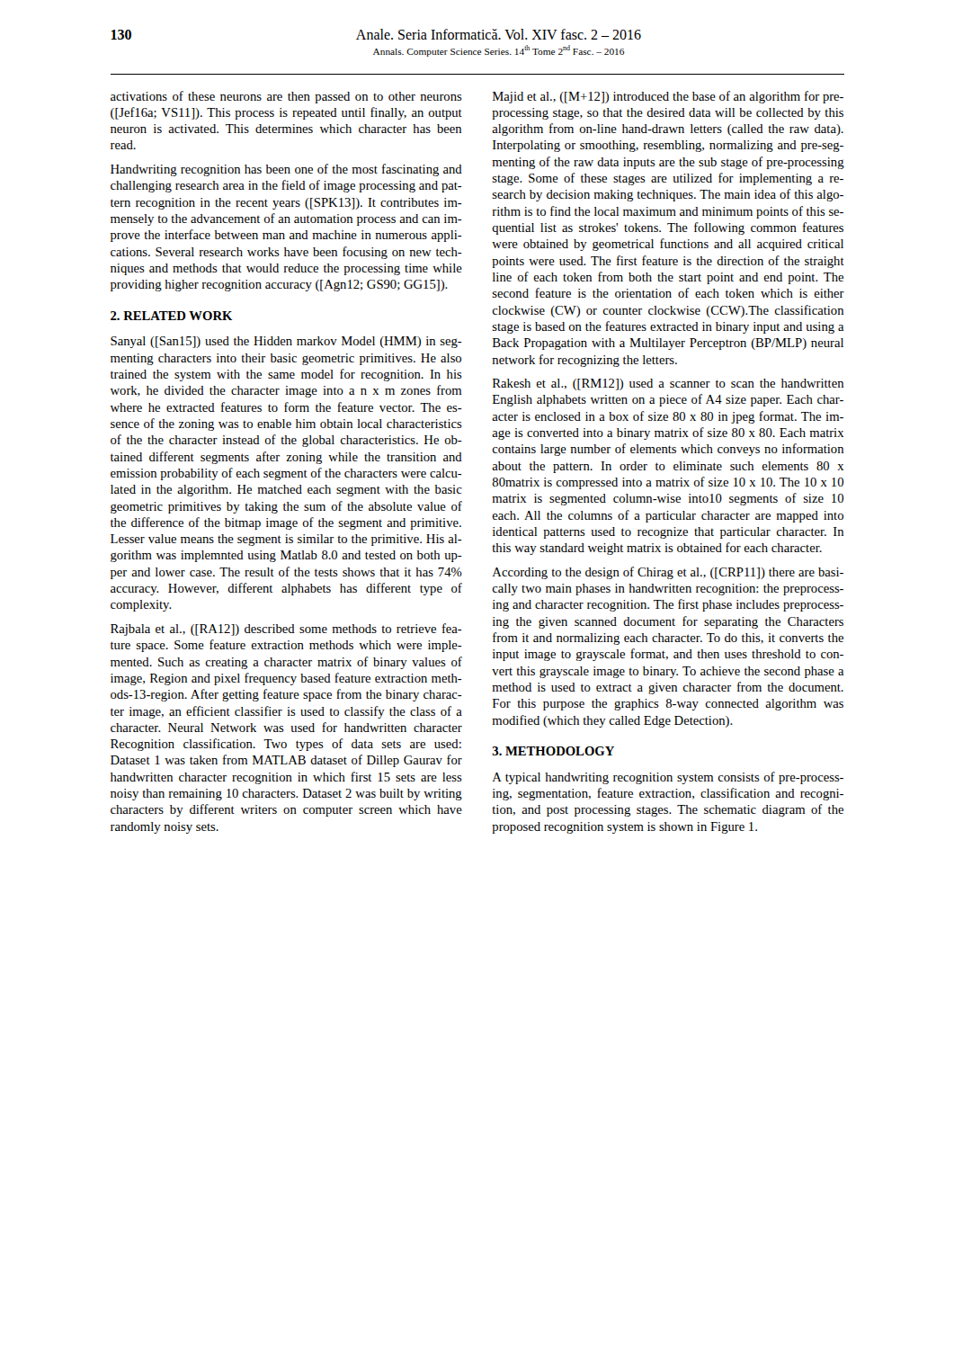130
Anale. Seria Informatică. Vol. XIV fasc. 2 – 2016
Annals. Computer Science Series. 14th Tome 2nd Fasc. – 2016
activations of these neurons are then passed on to other neurons ([Jef16a; VS11]). This process is repeated until finally, an output neuron is activated. This determines which character has been read.
Handwriting recognition has been one of the most fascinating and challenging research area in the field of image processing and pattern recognition in the recent years ([SPK13]). It contributes immensely to the advancement of an automation process and can improve the interface between man and machine in numerous applications. Several research works have been focusing on new techniques and methods that would reduce the processing time while providing higher recognition accuracy ([Agn12; GS90; GG15]).
2. RELATED WORK
Sanyal ([San15]) used the Hidden markov Model (HMM) in segmenting characters into their basic geometric primitives. He also trained the system with the same model for recognition. In his work, he divided the character image into a n x m zones from where he extracted features to form the feature vector. The essence of the zoning was to enable him obtain local characteristics of the the character instead of the global characteristics. He obtained different segments after zoning while the transition and emission probability of each segment of the characters were calculated in the algorithm. He matched each segment with the basic geometric primitives by taking the sum of the absolute value of the difference of the bitmap image of the segment and primitive. Lesser value means the segment is similar to the primitive. His algorithm was implemnted using Matlab 8.0 and tested on both upper and lower case. The result of the tests shows that it has 74% accuracy. However, different alphabets has different type of complexity.
Rajbala et al., ([RA12]) described some methods to retrieve feature space. Some feature extraction methods which were implemented. Such as creating a character matrix of binary values of image, Region and pixel frequency based feature extraction methods-13-region. After getting feature space from the binary character image, an efficient classifier is used to classify the class of a character. Neural Network was used for handwritten character Recognition classification. Two types of data sets are used: Dataset 1 was taken from MATLAB dataset of Dillep Gaurav for handwritten character recognition in which first 15 sets are less noisy than remaining 10 characters. Dataset 2 was built by writing characters by different writers on computer screen which have randomly noisy sets.
Majid et al., ([M+12]) introduced the base of an algorithm for pre-processing stage, so that the desired data will be collected by this algorithm from on-line hand-drawn letters (called the raw data). Interpolating or smoothing, resembling, normalizing and pre-segmenting of the raw data inputs are the sub stage of pre-processing stage. Some of these stages are utilized for implementing a research by decision making techniques. The main idea of this algorithm is to find the local maximum and minimum points of this sequential list as strokes' tokens. The following common features were obtained by geometrical functions and all acquired critical points were used. The first feature is the direction of the straight line of each token from both the start point and end point. The second feature is the orientation of each token which is either clockwise (CW) or counter clockwise (CCW).The classification stage is based on the features extracted in binary input and using a Back Propagation with a Multilayer Perceptron (BP/MLP) neural network for recognizing the letters.
Rakesh et al., ([RM12]) used a scanner to scan the handwritten English alphabets written on a piece of A4 size paper. Each character is enclosed in a box of size 80 x 80 in jpeg format. The image is converted into a binary matrix of size 80 x 80. Each matrix contains large number of elements which conveys no information about the pattern. In order to eliminate such elements 80 x 80matrix is compressed into a matrix of size 10 x 10. The 10 x 10 matrix is segmented column-wise into10 segments of size 10 each. All the columns of a particular character are mapped into identical patterns used to recognize that particular character. In this way standard weight matrix is obtained for each character.
According to the design of Chirag et al., ([CRP11]) there are basically two main phases in handwritten recognition: the preprocessing and character recognition. The first phase includes preprocessing the given scanned document for separating the Characters from it and normalizing each character. To do this, it converts the input image to grayscale format, and then uses threshold to convert this grayscale image to binary. To achieve the second phase a method is used to extract a given character from the document. For this purpose the graphics 8-way connected algorithm was modified (which they called Edge Detection).
3. METHODOLOGY
A typical handwriting recognition system consists of pre-processing, segmentation, feature extraction, classification and recognition, and post processing stages. The schematic diagram of the proposed recognition system is shown in Figure 1.